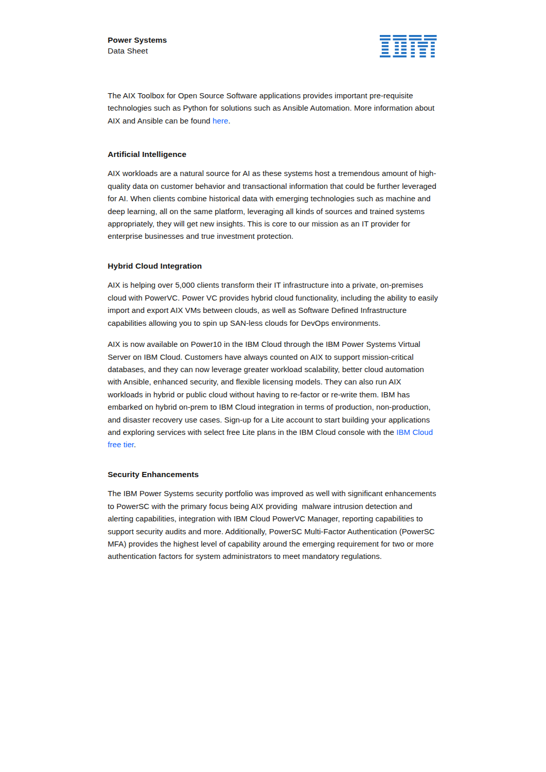Power Systems
Data Sheet
The AIX Toolbox for Open Source Software applications provides important pre-requisite technologies such as Python for solutions such as Ansible Automation. More information about AIX and Ansible can be found here.
Artificial Intelligence
AIX workloads are a natural source for AI as these systems host a tremendous amount of high-quality data on customer behavior and transactional information that could be further leveraged for AI. When clients combine historical data with emerging technologies such as machine and deep learning, all on the same platform, leveraging all kinds of sources and trained systems appropriately, they will get new insights. This is core to our mission as an IT provider for enterprise businesses and true investment protection.
Hybrid Cloud Integration
AIX is helping over 5,000 clients transform their IT infrastructure into a private, on-premises cloud with PowerVC. Power VC provides hybrid cloud functionality, including the ability to easily import and export AIX VMs between clouds, as well as Software Defined Infrastructure capabilities allowing you to spin up SAN-less clouds for DevOps environments.
AIX is now available on Power10 in the IBM Cloud through the IBM Power Systems Virtual Server on IBM Cloud. Customers have always counted on AIX to support mission-critical databases, and they can now leverage greater workload scalability, better cloud automation with Ansible, enhanced security, and flexible licensing models. They can also run AIX workloads in hybrid or public cloud without having to re-factor or re-write them. IBM has embarked on hybrid on-prem to IBM Cloud integration in terms of production, non-production, and disaster recovery use cases. Sign-up for a Lite account to start building your applications and exploring services with select free Lite plans in the IBM Cloud console with the IBM Cloud free tier.
Security Enhancements
The IBM Power Systems security portfolio was improved as well with significant enhancements to PowerSC with the primary focus being AIX providing malware intrusion detection and alerting capabilities, integration with IBM Cloud PowerVC Manager, reporting capabilities to support security audits and more. Additionally, PowerSC Multi-Factor Authentication (PowerSC MFA) provides the highest level of capability around the emerging requirement for two or more authentication factors for system administrators to meet mandatory regulations.